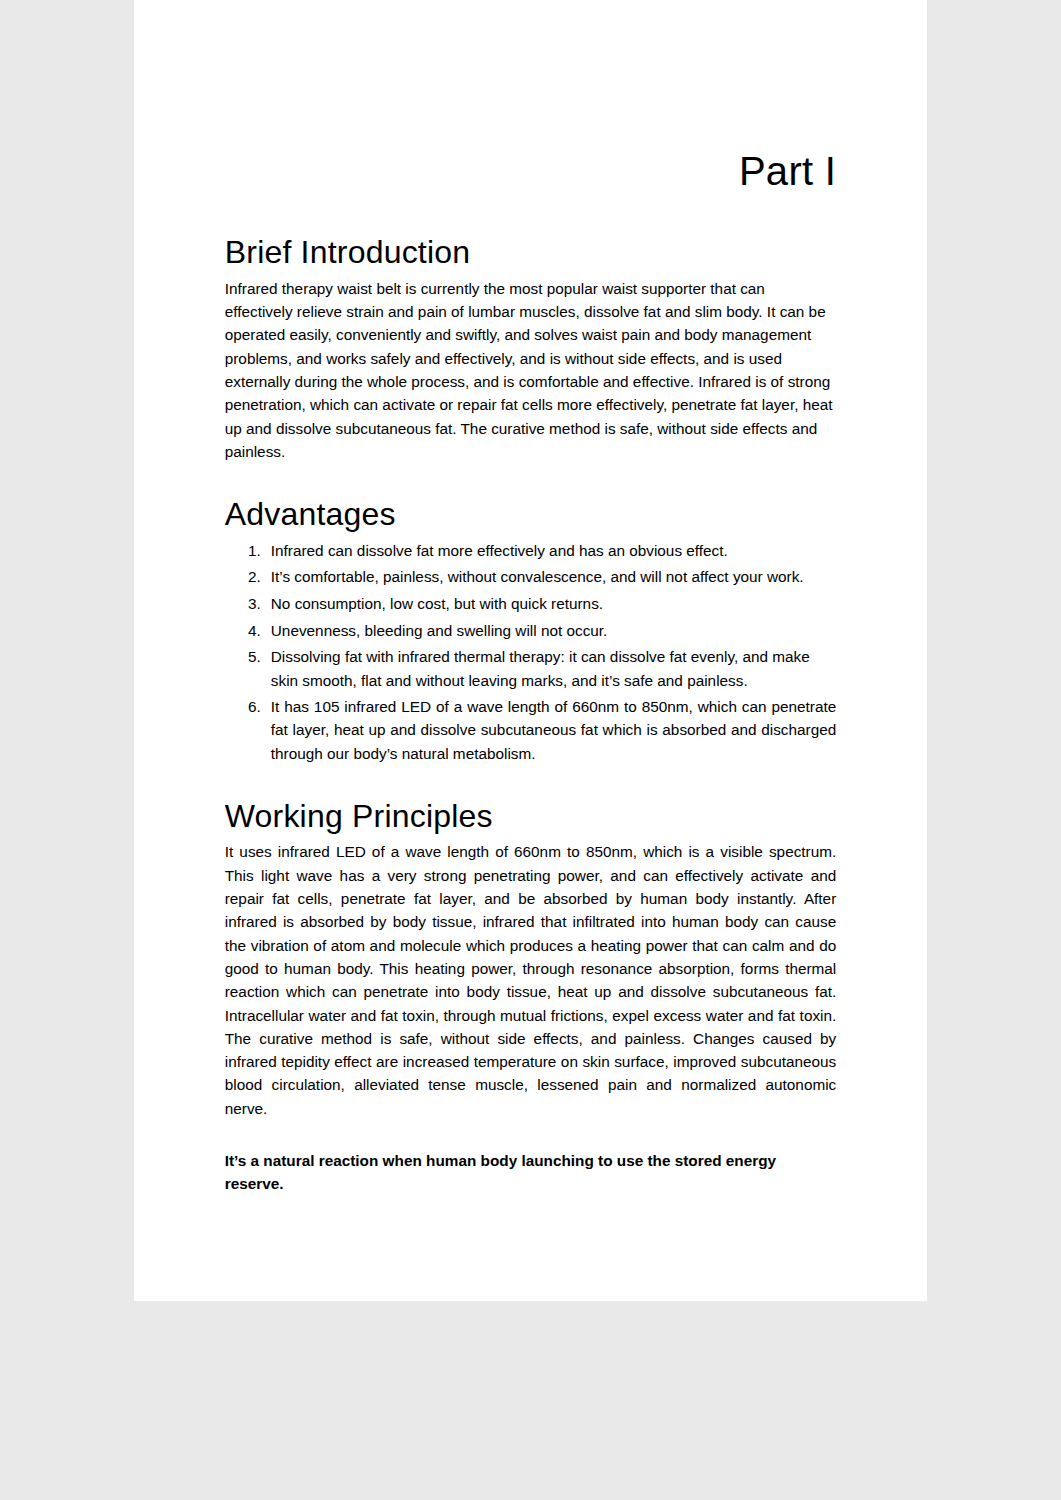Part I
Brief Introduction
Infrared therapy waist belt is currently the most popular waist supporter that can effectively relieve strain and pain of lumbar muscles, dissolve fat and slim body. It can be operated easily, conveniently and swiftly, and solves waist pain and body management problems, and works safely and effectively, and is without side effects, and is used externally during the whole process, and is comfortable and effective. Infrared is of strong penetration, which can activate or repair fat cells more effectively, penetrate fat layer, heat up and dissolve subcutaneous fat. The curative method is safe, without side effects and painless.
Advantages
Infrared can dissolve fat more effectively and has an obvious effect.
It’s comfortable, painless, without convalescence, and will not affect your work.
No consumption, low cost, but with quick returns.
Unevenness, bleeding and swelling will not occur.
Dissolving fat with infrared thermal therapy: it can dissolve fat evenly, and make skin smooth, flat and without leaving marks, and it’s safe and painless.
It has 105 infrared LED of a wave length of 660nm to 850nm, which can penetrate fat layer, heat up and dissolve subcutaneous fat which is absorbed and discharged through our body’s natural metabolism.
Working Principles
It uses infrared LED of a wave length of 660nm to 850nm, which is a visible spectrum. This light wave has a very strong penetrating power, and can effectively activate and repair fat cells, penetrate fat layer, and be absorbed by human body instantly. After infrared is absorbed by body tissue, infrared that infiltrated into human body can cause the vibration of atom and molecule which produces a heating power that can calm and do good to human body. This heating power, through resonance absorption, forms thermal reaction which can penetrate into body tissue, heat up and dissolve subcutaneous fat. Intracellular water and fat toxin, through mutual frictions, expel excess water and fat toxin. The curative method is safe, without side effects, and painless. Changes caused by infrared tepidity effect are increased temperature on skin surface, improved subcutaneous blood circulation, alleviated tense muscle, lessened pain and normalized autonomic nerve.
It’s a natural reaction when human body launching to use the stored energy reserve.